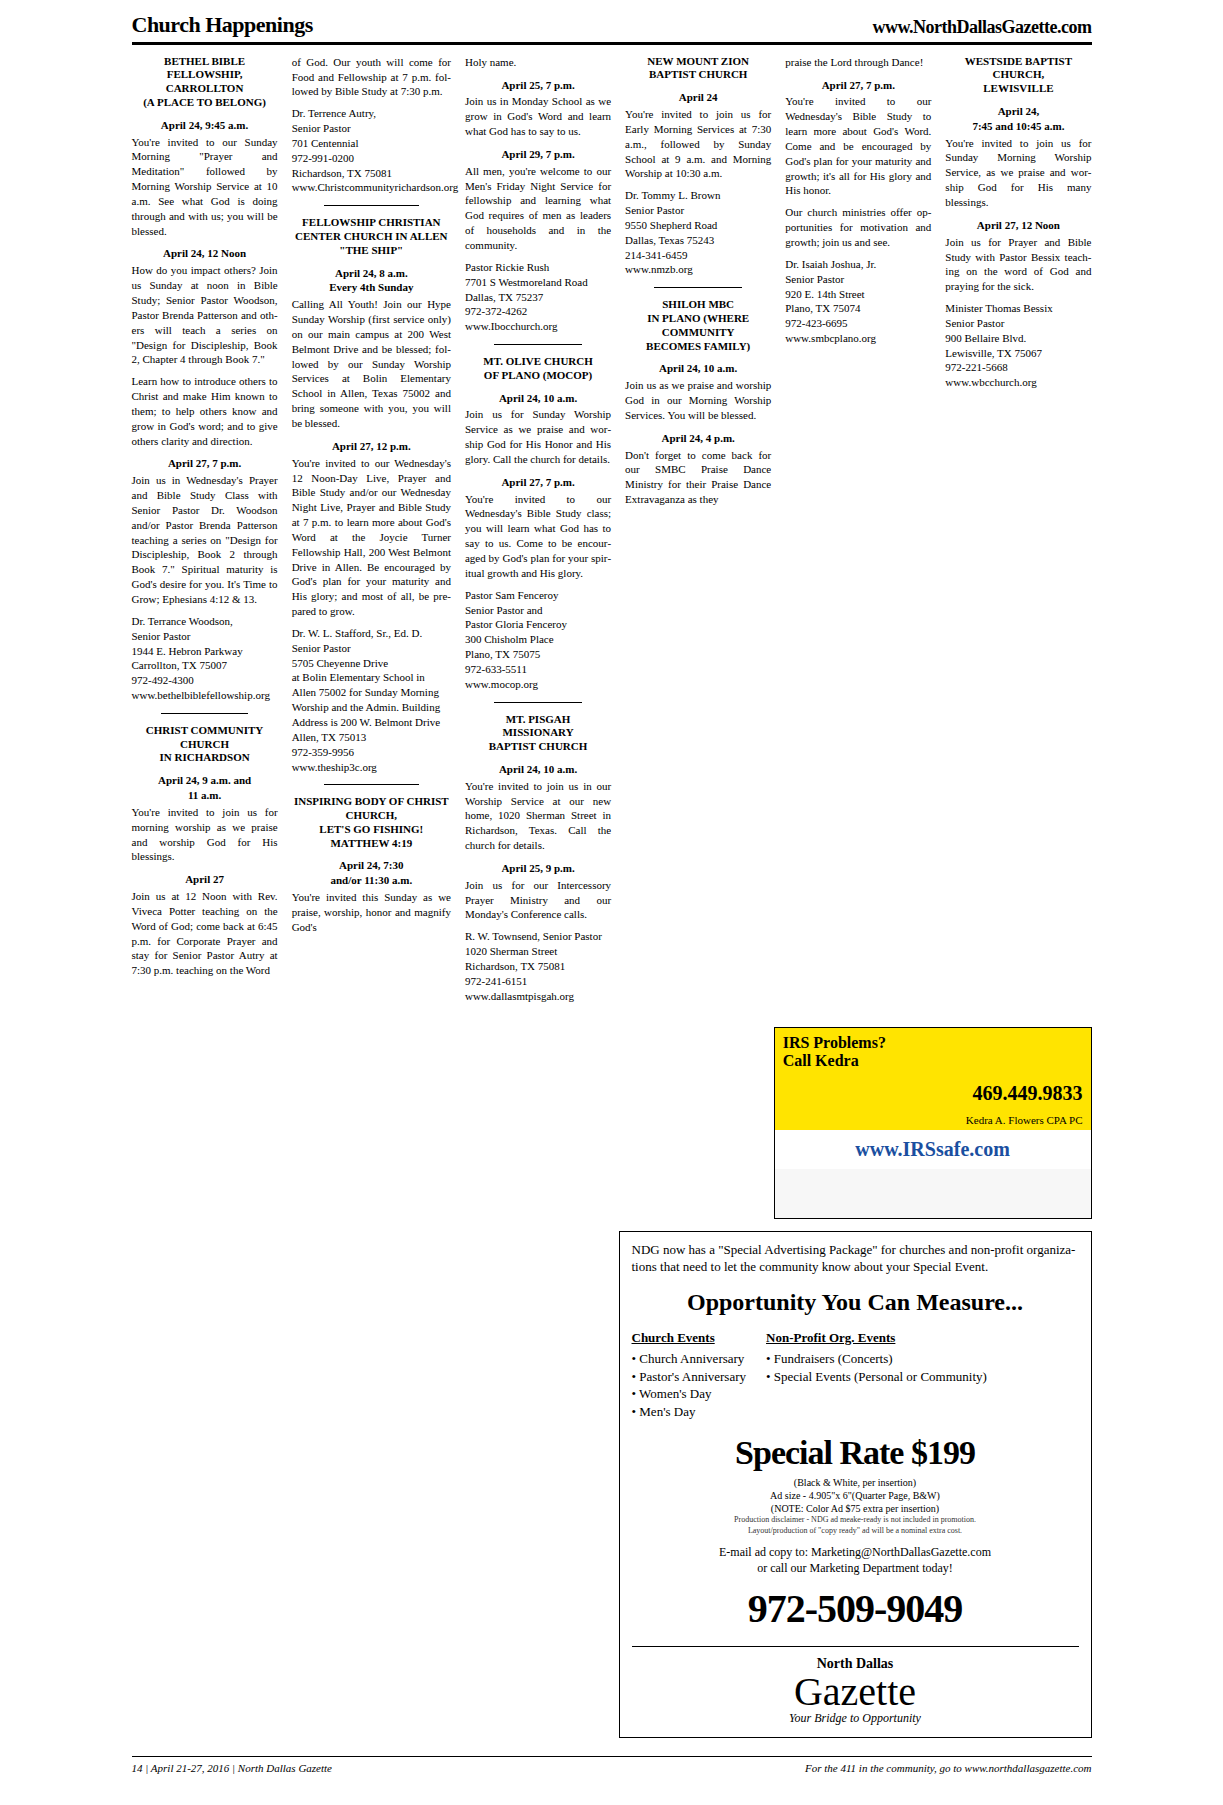Church Happenings
www.NorthDallasGazette.com
Bethel Bible Fellowship,
Carrollton
(A place to belong)
April 24, 9:45 a.m.
You're invited to our Sunday Morning "Prayer and Meditation" followed by Morning Worship Service at 10 a.m. See what God is doing through and with us; you will be blessed.
April 24, 12 Noon
How do you impact others? Join us Sunday at noon in Bible Study; Senior Pastor Woodson, Pastor Brenda Patterson and others will teach a series on "Design for Discipleship, Book 2, Chapter 4 through Book 7."
Learn how to introduce others to Christ and make Him known to them; to help others know and grow in God's word; and to give others clarity and direction.
April 27, 7 p.m.
Join us in Wednesday's Prayer and Bible Study Class with Senior Pastor Dr. Woodson and/or Pastor Brenda Patterson teaching a series on "Design for Discipleship, Book 2 through Book 7." Spiritual maturity is God's desire for you. It's Time to Grow; Ephesians 4:12 & 13.
Dr. Terrance Woodson,
Senior Pastor
1944 E. Hebron Parkway
Carrollton, TX 75007
972-492-4300
www.bethelbiblefellowship.org
Christ Community Church
in Richardson
April 24, 9 a.m. and
11 a.m.
You're invited to join us for morning worship as we praise and worship God for His blessings.
April 27
Join us at 12 Noon with Rev. Viveca Potter teaching on the Word of God; come back at 6:45 p.m. for Corporate Prayer and stay for Senior Pastor Autry at 7:30 p.m. teaching on the Word
of God. Our youth will come for Food and Fellowship at 7 p.m. followed by Bible Study at 7:30 p.m.
Dr. Terrence Autry,
Senior Pastor
701 Centennial
972-991-0200
Richardson, TX 75081
www.Christcommunityrichardson.org
Fellowship Christian
Center Church in Allen
"The Ship"
April 24, 8 a.m.
Every 4th Sunday
Calling All Youth! Join our Hype Sunday Worship (first service only) on our main campus at 200 West Belmont Drive and be blessed; followed by our Sunday Worship Services at Bolin Elementary School in Allen, Texas 75002 and bring someone with you, you will be blessed.
April 27, 12 p.m.
You're invited to our Wednesday's 12 Noon-Day Live, Prayer and Bible Study and/or our Wednesday Night Live, Prayer and Bible Study at 7 p.m. to learn more about God's Word at the Joycie Turner Fellowship Hall, 200 West Belmont Drive in Allen. Be encouraged by God's plan for your maturity and His glory; and most of all, be prepared to grow.
Dr. W. L. Stafford, Sr., Ed. D.
Senior Pastor
5705 Cheyenne Drive
at Bolin Elementary School in Allen 75002 for Sunday Morning Worship and the Admin. Building Address is 200 W. Belmont Drive
Allen, TX 75013
972-359-9956
www.theship3c.org
Inspiring Body of Christ Church,
Let's Go Fishing!
Matthew 4:19
April 24, 7:30
and/or 11:30 a.m.
You're invited this Sunday as we praise, worship, honor and magnify God's
Holy name.
April 25, 7 p.m.
Join us in Monday School as we grow in God's Word and learn what God has to say to us.
April 29, 7 p.m.
All men, you're welcome to our Men's Friday Night Service for fellowship and learning what God requires of men as leaders of households and in the community.
Pastor Rickie Rush
7701 S Westmoreland Road
Dallas, TX 75237
972-372-4262
www.Ibocchurch.org
Mt. Olive Church
of Plano (MOCOP)
April 24, 10 a.m.
Join us for Sunday Worship Service as we praise and worship God for His Honor and His glory. Call the church for details.
April 27, 7 p.m.
You're invited to our Wednesday's Bible Study class; you will learn what God has to say to us. Come to be encouraged by God's plan for your spiritual growth and His glory.
Pastor Sam Fenceroy
Senior Pastor and
Pastor Gloria Fenceroy
300 Chisholm Place
Plano, TX 75075
972-633-5511
www.mocop.org
Mt. Pisgah
Missionary
Baptist Church
April 24, 10 a.m.
You're invited to join us in our Worship Service at our new home, 1020 Sherman Street in Richardson, Texas. Call the church for details.
April 25, 9 p.m.
Join us for our Intercessory Prayer Ministry and our Monday's Conference calls.
R. W. Townsend, Senior Pastor
1020 Sherman Street
Richardson, TX 75081
972-241-6151
www.dallasmtpisgah.org
New Mount Zion
Baptist Church
April 24
You're invited to join us for Early Morning Services at 7:30 a.m., followed by Sunday School at 9 a.m. and Morning Worship at 10:30 a.m.
Dr. Tommy L. Brown
Senior Pastor
9550 Shepherd Road
Dallas, Texas 75243
214-341-6459
www.nmzb.org
Shiloh MBC
in Plano (Where
Community
Becomes Family)
April 24, 10 a.m.
Join us as we praise and worship God in our Morning Worship Services. You will be blessed.
April 24, 4 p.m.
Don't forget to come back for our SMBC Praise Dance Ministry for their Praise Dance Extravaganza as they
praise the Lord through Dance!
April 27, 7 p.m.
You're invited to our Wednesday's Bible Study to learn more about God's Word. Come and be encouraged by God's plan for your maturity and growth; it's all for His glory and His honor.
Our church ministries offer opportunities for motivation and growth; join us and see.
Dr. Isaiah Joshua, Jr.
Senior Pastor
920 E. 14th Street
Plano, TX 75074
972-423-6695
www.smbcplano.org
Westside Baptist
Church,
Lewisville
April 24,
7:45 and 10:45 a.m.
You're invited to join us for Sunday Morning Worship Service, as we praise and worship God for His many blessings.
April 27, 12 Noon
Join us for Prayer and Bible Study with Pastor Bessix teaching on the word of God and praying for the sick.
Minister Thomas Bessix
Senior Pastor
900 Bellaire Blvd.
Lewisville, TX 75067
972-221-5668
www.wbcchurch.org
IRS Problems?
Call Kedra
469.449.9833
Kedra A. Flowers CPA PC
www.IRSsafe.com
NDG now has a "Special Advertising Package" for churches and non-profit organizations that need to let the community know about your Special Event.
Opportunity You Can Measure...
Church Events
Church Anniversary
Pastor's Anniversary
Women's Day
Men's Day
Non-Profit Org. Events
Fundraisers (Concerts)
Special Events (Personal or Community)
Special Rate $199
(Black & White, per insertion)
Ad size - 4.905"x 6"(Quarter Page, B&W)
(NOTE: Color Ad $75 extra per insertion)
Production disclaimer - NDG ad meake-ready is not included in promotion.
Layout/production of "copy ready" ad will be a nominal extra cost.
E-mail ad copy to: Marketing@NorthDallasGazette.com
or call our Marketing Department today!
972-509-9049
North Dallas
Gazette
Your Bridge to Opportunity
14 | April 21-27, 2016 | North Dallas Gazette
For the 411 in the community, go to www.northdallasgazette.com